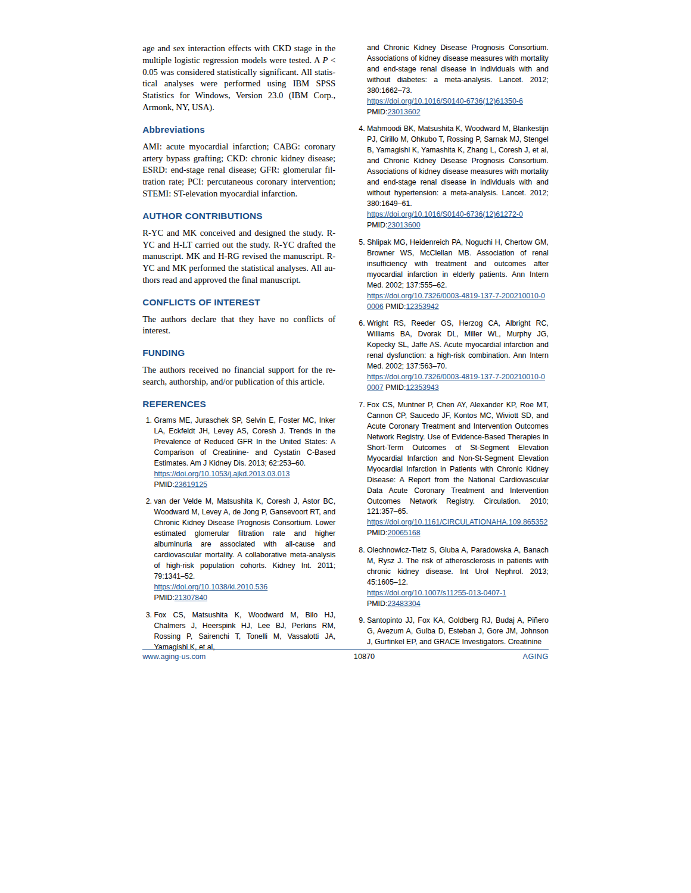age and sex interaction effects with CKD stage in the multiple logistic regression models were tested. A P < 0.05 was considered statistically significant. All statistical analyses were performed using IBM SPSS Statistics for Windows, Version 23.0 (IBM Corp., Armonk, NY, USA).
Abbreviations
AMI: acute myocardial infarction; CABG: coronary artery bypass grafting; CKD: chronic kidney disease; ESRD: end-stage renal disease; GFR: glomerular filtration rate; PCI: percutaneous coronary intervention; STEMI: ST-elevation myocardial infarction.
AUTHOR CONTRIBUTIONS
R-YC and MK conceived and designed the study. R-YC and H-LT carried out the study. R-YC drafted the manuscript. MK and H-RG revised the manuscript. R-YC and MK performed the statistical analyses. All authors read and approved the final manuscript.
CONFLICTS OF INTEREST
The authors declare that they have no conflicts of interest.
FUNDING
The authors received no financial support for the research, authorship, and/or publication of this article.
REFERENCES
Grams ME, Juraschek SP, Selvin E, Foster MC, Inker LA, Eckfeldt JH, Levey AS, Coresh J. Trends in the Prevalence of Reduced GFR In the United States: A Comparison of Creatinine- and Cystatin C-Based Estimates. Am J Kidney Dis. 2013; 62:253–60.
https://doi.org/10.1053/j.ajkd.2013.03.013
PMID:23619125
van der Velde M, Matsushita K, Coresh J, Astor BC, Woodward M, Levey A, de Jong P, Gansevoort RT, and Chronic Kidney Disease Prognosis Consortium. Lower estimated glomerular filtration rate and higher albuminuria are associated with all-cause and cardiovascular mortality. A collaborative meta-analysis of high-risk population cohorts. Kidney Int. 2011; 79:1341–52.
https://doi.org/10.1038/ki.2010.536
PMID:21307840
Fox CS, Matsushita K, Woodward M, Bilo HJ, Chalmers J, Heerspink HJ, Lee BJ, Perkins RM, Rossing P, Sairenchi T, Tonelli M, Vassalotti JA, Yamagishi K, et al,
and Chronic Kidney Disease Prognosis Consortium. Associations of kidney disease measures with mortality and end-stage renal disease in individuals with and without diabetes: a meta-analysis. Lancet. 2012; 380:1662–73.
https://doi.org/10.1016/S0140-6736(12)61350-6
PMID:23013602
Mahmoodi BK, Matsushita K, Woodward M, Blankestijn PJ, Cirillo M, Ohkubo T, Rossing P, Sarnak MJ, Stengel B, Yamagishi K, Yamashita K, Zhang L, Coresh J, et al, and Chronic Kidney Disease Prognosis Consortium. Associations of kidney disease measures with mortality and end-stage renal disease in individuals with and without hypertension: a meta-analysis. Lancet. 2012; 380:1649–61.
https://doi.org/10.1016/S0140-6736(12)61272-0
PMID:23013600
Shlipak MG, Heidenreich PA, Noguchi H, Chertow GM, Browner WS, McClellan MB. Association of renal insufficiency with treatment and outcomes after myocardial infarction in elderly patients. Ann Intern Med. 2002; 137:555–62.
https://doi.org/10.7326/0003-4819-137-7-200210010-00006 PMID:12353942
Wright RS, Reeder GS, Herzog CA, Albright RC, Williams BA, Dvorak DL, Miller WL, Murphy JG, Kopecky SL, Jaffe AS. Acute myocardial infarction and renal dysfunction: a high-risk combination. Ann Intern Med. 2002; 137:563–70.
https://doi.org/10.7326/0003-4819-137-7-200210010-00007 PMID:12353943
Fox CS, Muntner P, Chen AY, Alexander KP, Roe MT, Cannon CP, Saucedo JF, Kontos MC, Wiviott SD, and Acute Coronary Treatment and Intervention Outcomes Network Registry. Use of Evidence-Based Therapies in Short-Term Outcomes of St-Segment Elevation Myocardial Infarction and Non-St-Segment Elevation Myocardial Infarction in Patients with Chronic Kidney Disease: A Report from the National Cardiovascular Data Acute Coronary Treatment and Intervention Outcomes Network Registry. Circulation. 2010; 121:357–65.
https://doi.org/10.1161/CIRCULATIONAHA.109.865352
PMID:20065168
Olechnowicz-Tietz S, Gluba A, Paradowska A, Banach M, Rysz J. The risk of atherosclerosis in patients with chronic kidney disease. Int Urol Nephrol. 2013; 45:1605–12.
https://doi.org/10.1007/s11255-013-0407-1
PMID:23483304
Santopinto JJ, Fox KA, Goldberg RJ, Budaj A, Piñero G, Avezum A, Gulba D, Esteban J, Gore JM, Johnson J, Gurfinkel EP, and GRACE Investigators. Creatinine
www.aging-us.com
10870
AGING